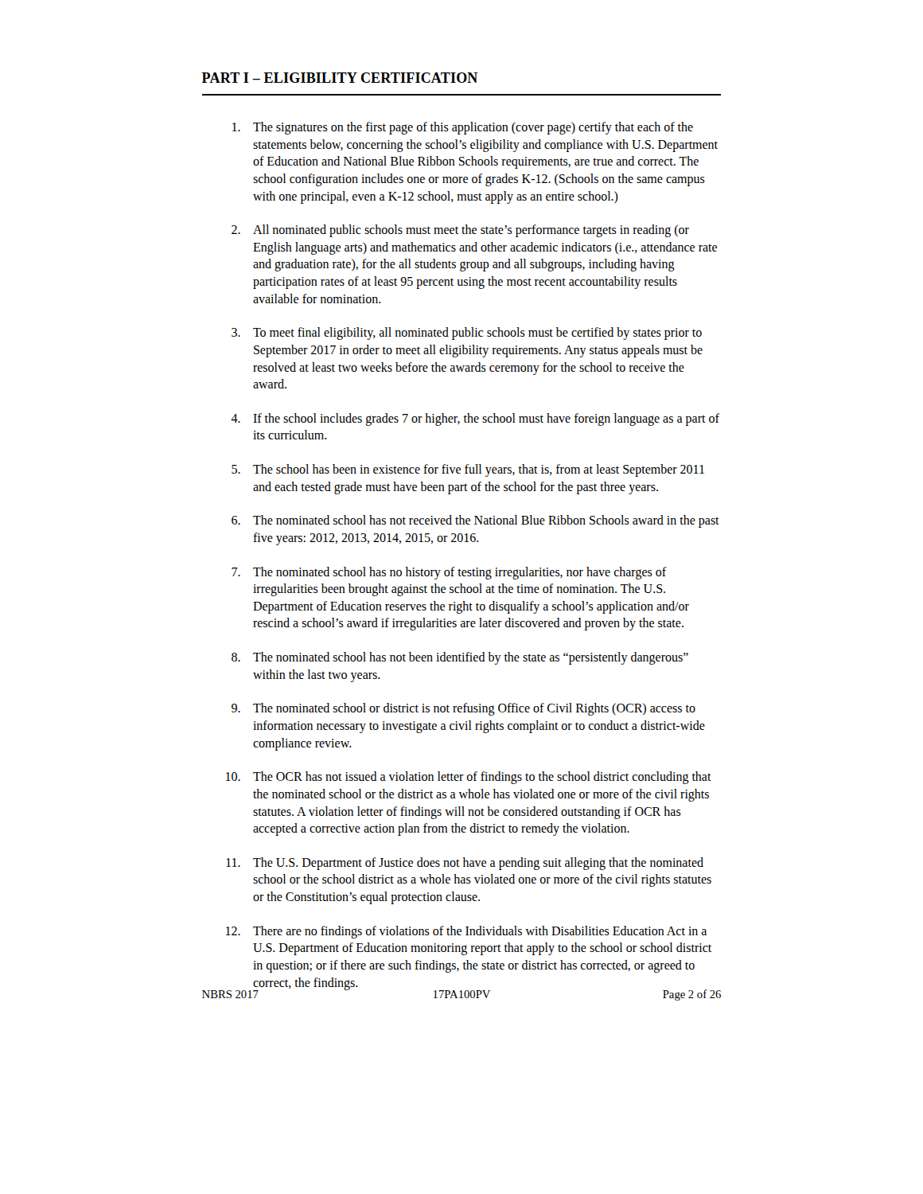PART I – ELIGIBILITY CERTIFICATION
The signatures on the first page of this application (cover page) certify that each of the statements below, concerning the school’s eligibility and compliance with U.S. Department of Education and National Blue Ribbon Schools requirements, are true and correct. The school configuration includes one or more of grades K-12. (Schools on the same campus with one principal, even a K-12 school, must apply as an entire school.)
All nominated public schools must meet the state’s performance targets in reading (or English language arts) and mathematics and other academic indicators (i.e., attendance rate and graduation rate), for the all students group and all subgroups, including having participation rates of at least 95 percent using the most recent accountability results available for nomination.
To meet final eligibility, all nominated public schools must be certified by states prior to September 2017 in order to meet all eligibility requirements. Any status appeals must be resolved at least two weeks before the awards ceremony for the school to receive the award.
If the school includes grades 7 or higher, the school must have foreign language as a part of its curriculum.
The school has been in existence for five full years, that is, from at least September 2011 and each tested grade must have been part of the school for the past three years.
The nominated school has not received the National Blue Ribbon Schools award in the past five years: 2012, 2013, 2014, 2015, or 2016.
The nominated school has no history of testing irregularities, nor have charges of irregularities been brought against the school at the time of nomination. The U.S. Department of Education reserves the right to disqualify a school’s application and/or rescind a school’s award if irregularities are later discovered and proven by the state.
The nominated school has not been identified by the state as “persistently dangerous” within the last two years.
The nominated school or district is not refusing Office of Civil Rights (OCR) access to information necessary to investigate a civil rights complaint or to conduct a district-wide compliance review.
The OCR has not issued a violation letter of findings to the school district concluding that the nominated school or the district as a whole has violated one or more of the civil rights statutes. A violation letter of findings will not be considered outstanding if OCR has accepted a corrective action plan from the district to remedy the violation.
The U.S. Department of Justice does not have a pending suit alleging that the nominated school or the school district as a whole has violated one or more of the civil rights statutes or the Constitution’s equal protection clause.
There are no findings of violations of the Individuals with Disabilities Education Act in a U.S. Department of Education monitoring report that apply to the school or school district in question; or if there are such findings, the state or district has corrected, or agreed to correct, the findings.
NBRS 2017
17PA100PV
Page 2 of 26